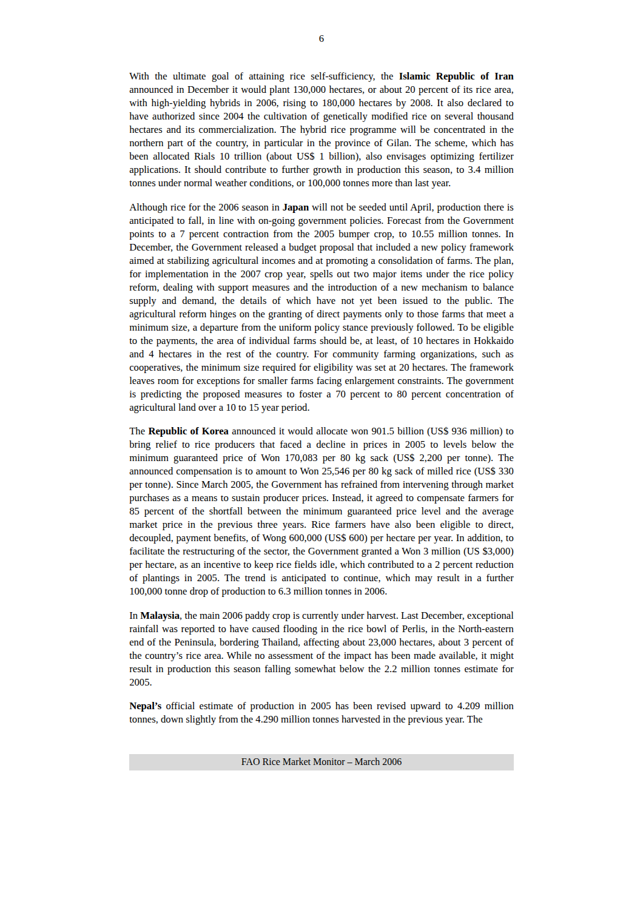6
With the ultimate goal of attaining rice self-sufficiency, the Islamic Republic of Iran announced in December it would plant 130,000 hectares, or about 20 percent of its rice area, with high-yielding hybrids in 2006, rising to 180,000 hectares by 2008. It also declared to have authorized since 2004 the cultivation of genetically modified rice on several thousand hectares and its commercialization. The hybrid rice programme will be concentrated in the northern part of the country, in particular in the province of Gilan. The scheme, which has been allocated Rials 10 trillion (about US$ 1 billion), also envisages optimizing fertilizer applications. It should contribute to further growth in production this season, to 3.4 million tonnes under normal weather conditions, or 100,000 tonnes more than last year.
Although rice for the 2006 season in Japan will not be seeded until April, production there is anticipated to fall, in line with on-going government policies. Forecast from the Government points to a 7 percent contraction from the 2005 bumper crop, to 10.55 million tonnes. In December, the Government released a budget proposal that included a new policy framework aimed at stabilizing agricultural incomes and at promoting a consolidation of farms. The plan, for implementation in the 2007 crop year, spells out two major items under the rice policy reform, dealing with support measures and the introduction of a new mechanism to balance supply and demand, the details of which have not yet been issued to the public. The agricultural reform hinges on the granting of direct payments only to those farms that meet a minimum size, a departure from the uniform policy stance previously followed. To be eligible to the payments, the area of individual farms should be, at least, of 10 hectares in Hokkaido and 4 hectares in the rest of the country. For community farming organizations, such as cooperatives, the minimum size required for eligibility was set at 20 hectares. The framework leaves room for exceptions for smaller farms facing enlargement constraints. The government is predicting the proposed measures to foster a 70 percent to 80 percent concentration of agricultural land over a 10 to 15 year period.
The Republic of Korea announced it would allocate won 901.5 billion (US$ 936 million) to bring relief to rice producers that faced a decline in prices in 2005 to levels below the minimum guaranteed price of Won 170,083 per 80 kg sack (US$ 2,200 per tonne). The announced compensation is to amount to Won 25,546 per 80 kg sack of milled rice (US$ 330 per tonne). Since March 2005, the Government has refrained from intervening through market purchases as a means to sustain producer prices. Instead, it agreed to compensate farmers for 85 percent of the shortfall between the minimum guaranteed price level and the average market price in the previous three years. Rice farmers have also been eligible to direct, decoupled, payment benefits, of Wong 600,000 (US$ 600) per hectare per year. In addition, to facilitate the restructuring of the sector, the Government granted a Won 3 million (US $3,000) per hectare, as an incentive to keep rice fields idle, which contributed to a 2 percent reduction of plantings in 2005. The trend is anticipated to continue, which may result in a further 100,000 tonne drop of production to 6.3 million tonnes in 2006.
In Malaysia, the main 2006 paddy crop is currently under harvest. Last December, exceptional rainfall was reported to have caused flooding in the rice bowl of Perlis, in the North-eastern end of the Peninsula, bordering Thailand, affecting about 23,000 hectares, about 3 percent of the country’s rice area. While no assessment of the impact has been made available, it might result in production this season falling somewhat below the 2.2 million tonnes estimate for 2005.
Nepal’s official estimate of production in 2005 has been revised upward to 4.209 million tonnes, down slightly from the 4.290 million tonnes harvested in the previous year. The
FAO Rice Market Monitor – March 2006